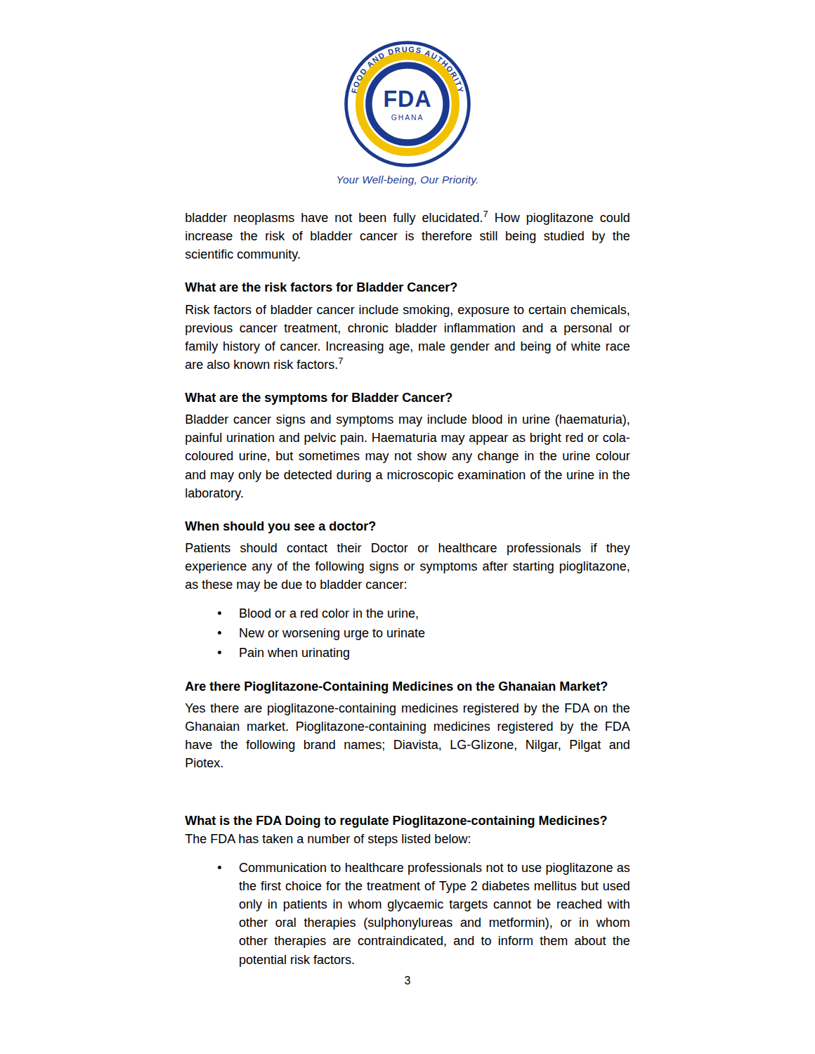FDA GHANA FOOD AND DRUGS AUTHORITY
Your Well-being, Our Priority.
bladder neoplasms have not been fully elucidated.7 How pioglitazone could increase the risk of bladder cancer is therefore still being studied by the scientific community.
What are the risk factors for Bladder Cancer?
Risk factors of bladder cancer include smoking, exposure to certain chemicals, previous cancer treatment, chronic bladder inflammation and a personal or family history of cancer. Increasing age, male gender and being of white race are also known risk factors.7
What are the symptoms for Bladder Cancer?
Bladder cancer signs and symptoms may include blood in urine (haematuria), painful urination and pelvic pain. Haematuria may appear as bright red or cola-coloured urine, but sometimes may not show any change in the urine colour and may only be detected during a microscopic examination of the urine in the laboratory.
When should you see a doctor?
Patients should contact their Doctor or healthcare professionals if they experience any of the following signs or symptoms after starting pioglitazone, as these may be due to bladder cancer:
Blood or a red color in the urine,
New or worsening urge to urinate
Pain when urinating
Are there Pioglitazone-Containing Medicines on the Ghanaian Market?
Yes there are pioglitazone-containing medicines registered by the FDA on the Ghanaian market. Pioglitazone-containing medicines registered by the FDA have the following brand names; Diavista, LG-Glizone, Nilgar, Pilgat and Piotex.
What is the FDA Doing to regulate Pioglitazone-containing Medicines? The FDA has taken a number of steps listed below:
Communication to healthcare professionals not to use pioglitazone as the first choice for the treatment of Type 2 diabetes mellitus but used only in patients in whom glycaemic targets cannot be reached with other oral therapies (sulphonylureas and metformin), or in whom other therapies are contraindicated, and to inform them about the potential risk factors.
3